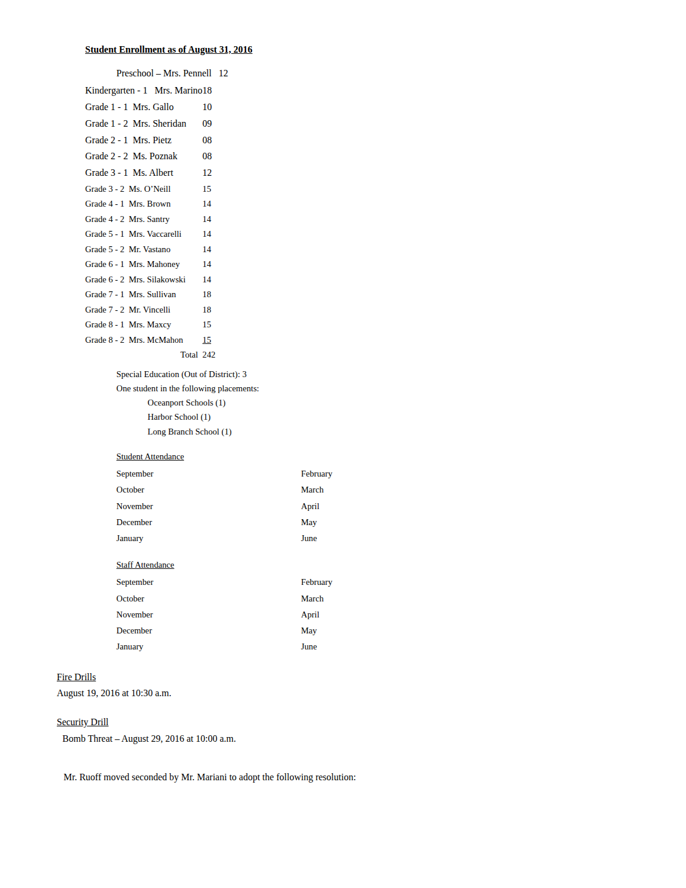Student Enrollment as of August 31, 2016
Preschool – Mrs. Pennell 12
| Kindergarten - 1 Mrs. Marino | 18 |
| Grade 1 - 1 Mrs. Gallo | 10 |
| Grade 1 - 2 Mrs. Sheridan | 09 |
| Grade 2 - 1 Mrs. Pietz | 08 |
| Grade 2 - 2 Ms. Poznak | 08 |
| Grade 3 - 1 Ms. Albert | 12 |
| Grade 3 - 2 Ms. O’Neill | 15 |
| Grade 4 - 1 Mrs. Brown | 14 |
| Grade 4 - 2 Mrs. Santry | 14 |
| Grade 5 - 1 Mrs. Vaccarelli | 14 |
| Grade 5 - 2 Mr. Vastano | 14 |
| Grade 6 - 1 Mrs. Mahoney | 14 |
| Grade 6 - 2 Mrs. Silakowski | 14 |
| Grade 7 - 1 Mrs. Sullivan | 18 |
| Grade 7 - 2 Mr. Vincelli | 18 |
| Grade 8 - 1 Mrs. Maxcy | 15 |
| Grade 8 - 2 Mrs. McMahon | 15 |
| Total | 242 |
Special Education (Out of District): 3
One student in the following placements:
Oceanport Schools (1)
Harbor School (1)
Long Branch School (1)
Student Attendance
| September | February |
| October | March |
| November | April |
| December | May |
| January | June |
Staff Attendance
| September | February |
| October | March |
| November | April |
| December | May |
| January | June |
Fire Drills
August 19, 2016 at 10:30 a.m.
Security Drill
Bomb Threat – August 29, 2016 at 10:00 a.m.
Mr. Ruoff moved seconded by Mr. Mariani to adopt the following resolution: